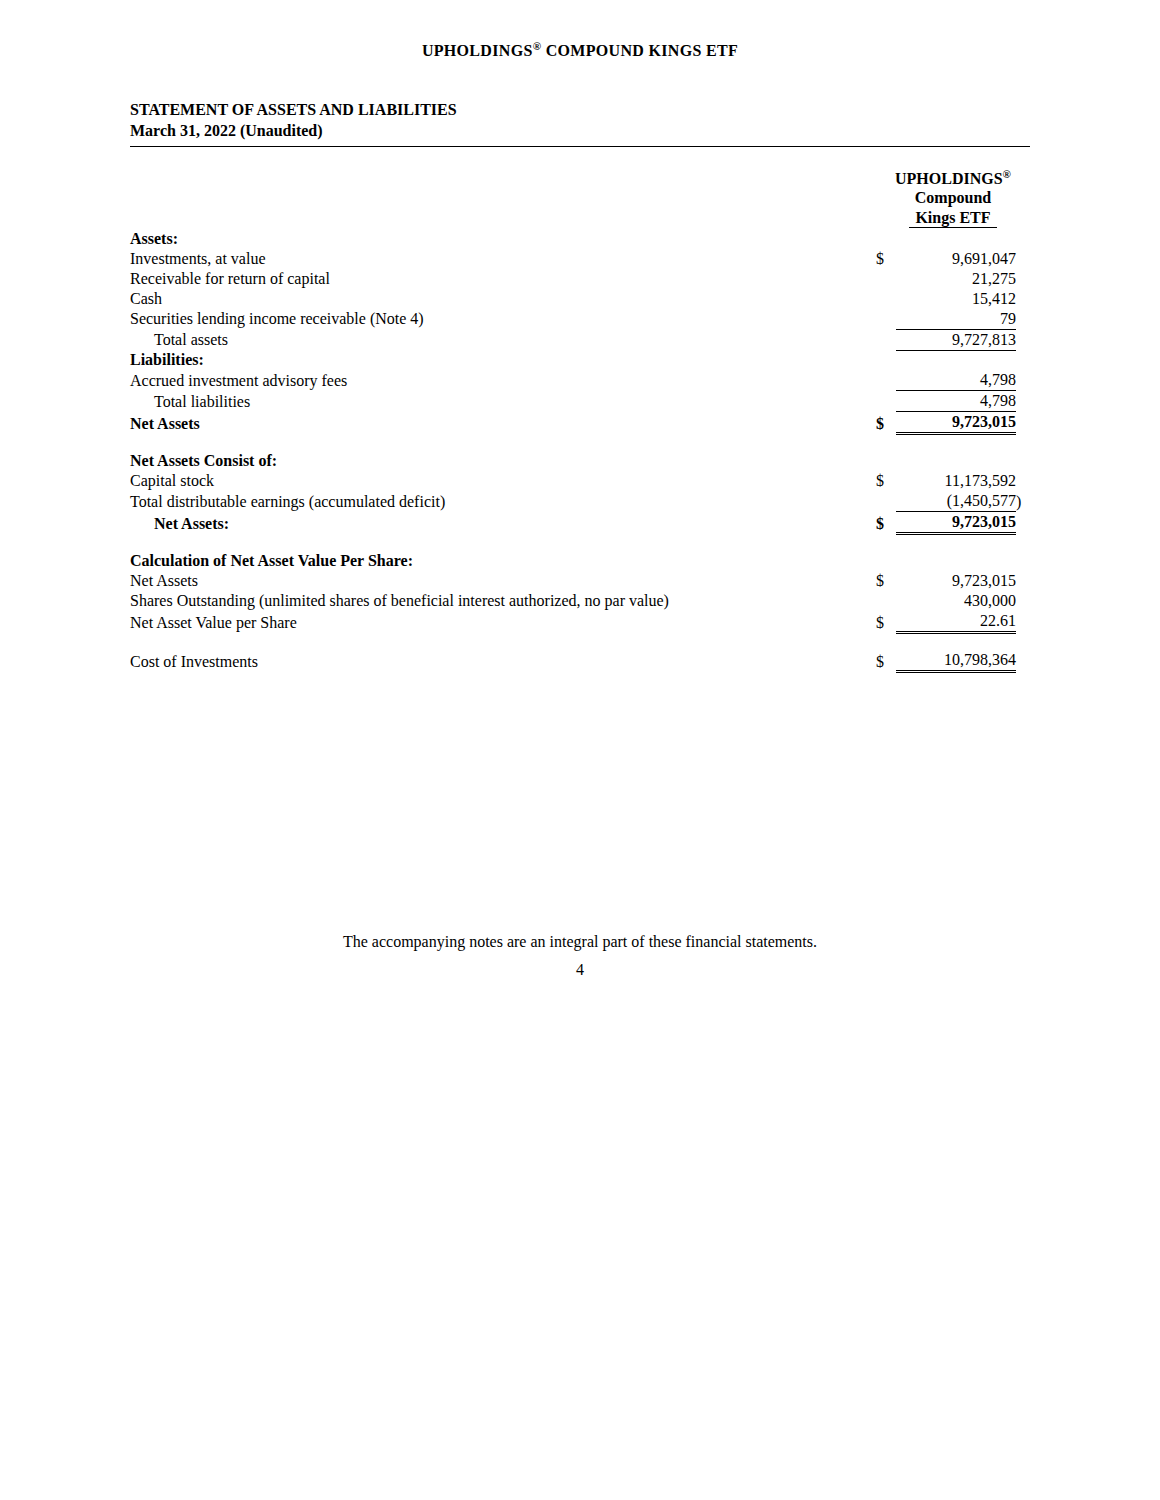UPHOLDINGS® COMPOUND KINGS ETF
STATEMENT OF ASSETS AND LIABILITIES
March 31, 2022 (Unaudited)
| | UPHOLDINGS ® Compound Kings ETF |
| Assets: | | | |
| Investments, at value | $ | 9,691,047 | |
| Receivable for return of capital | | 21,275 | |
| Cash | | 15,412 | |
| Securities lending income receivable (Note 4) | | 79 | |
| Total assets | | 9,727,813 | |
| Liabilities: | | | |
| Accrued investment advisory fees | | 4,798 | |
| Total liabilities | | 4,798 | |
| Net Assets | $ | 9,723,015 | |
| Net Assets Consist of: | | | |
| Capital stock | $ | 11,173,592 | |
| Total distributable earnings (accumulated deficit) | | (1,450,577 | ) |
| Net Assets: | $ | 9,723,015 | |
| Calculation of Net Asset Value Per Share: | | | |
| Net Assets | $ | 9,723,015 | |
| Shares Outstanding (unlimited shares of beneficial interest authorized, no par value) | | 430,000 | |
| Net Asset Value per Share | $ | 22.61 | |
| Cost of Investments | $ | 10,798,364 | |
The accompanying notes are an integral part of these financial statements.
4